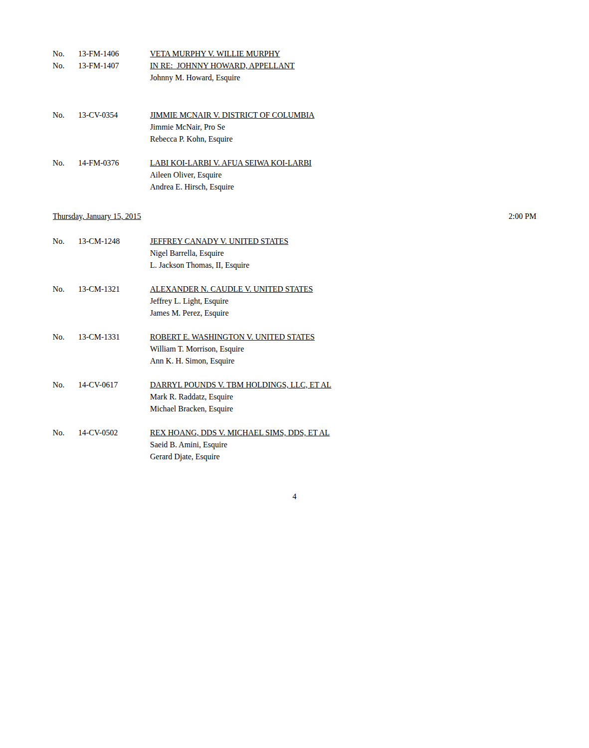| No. | 13-FM-1406 | Veta Murphy v. Willie Murphy |
| No. | 13-FM-1407 | In re: Johnny Howard, Appellant |
| | | Johnny M. Howard, Esquire |
| No. | 13-CV-0354 | Jimmie McNair v. District of Columbia |
| | | Jimmie McNair, Pro Se |
| | | Rebecca P. Kohn, Esquire |
| No. | 14-FM-0376 | Labi Koi-Larbi v. Afua Seiwa Koi-Larbi |
| | | Aileen Oliver, Esquire |
| | | Andrea E. Hirsch, Esquire |
Thursday, January 15, 2015 2:00 PM
| No. | 13-CM-1248 | Jeffrey Canady v. United States |
| | | Nigel Barrella, Esquire |
| | | L. Jackson Thomas, II, Esquire |
| No. | 13-CM-1321 | Alexander N. Caudle v. United States |
| | | Jeffrey L. Light, Esquire |
| | | James M. Perez, Esquire |
| No. | 13-CM-1331 | Robert E. Washington v. United States |
| | | William T. Morrison, Esquire |
| | | Ann K. H. Simon, Esquire |
| No. | 14-CV-0617 | Darryl Pounds v. TBM Holdings, LLC, et al |
| | | Mark R. Raddatz, Esquire |
| | | Michael Bracken, Esquire |
| No. | 14-CV-0502 | Rex Hoang, DDS v. Michael Sims, DDS, et al |
| | | Saeid B. Amini, Esquire |
| | | Gerard Djate, Esquire |
4